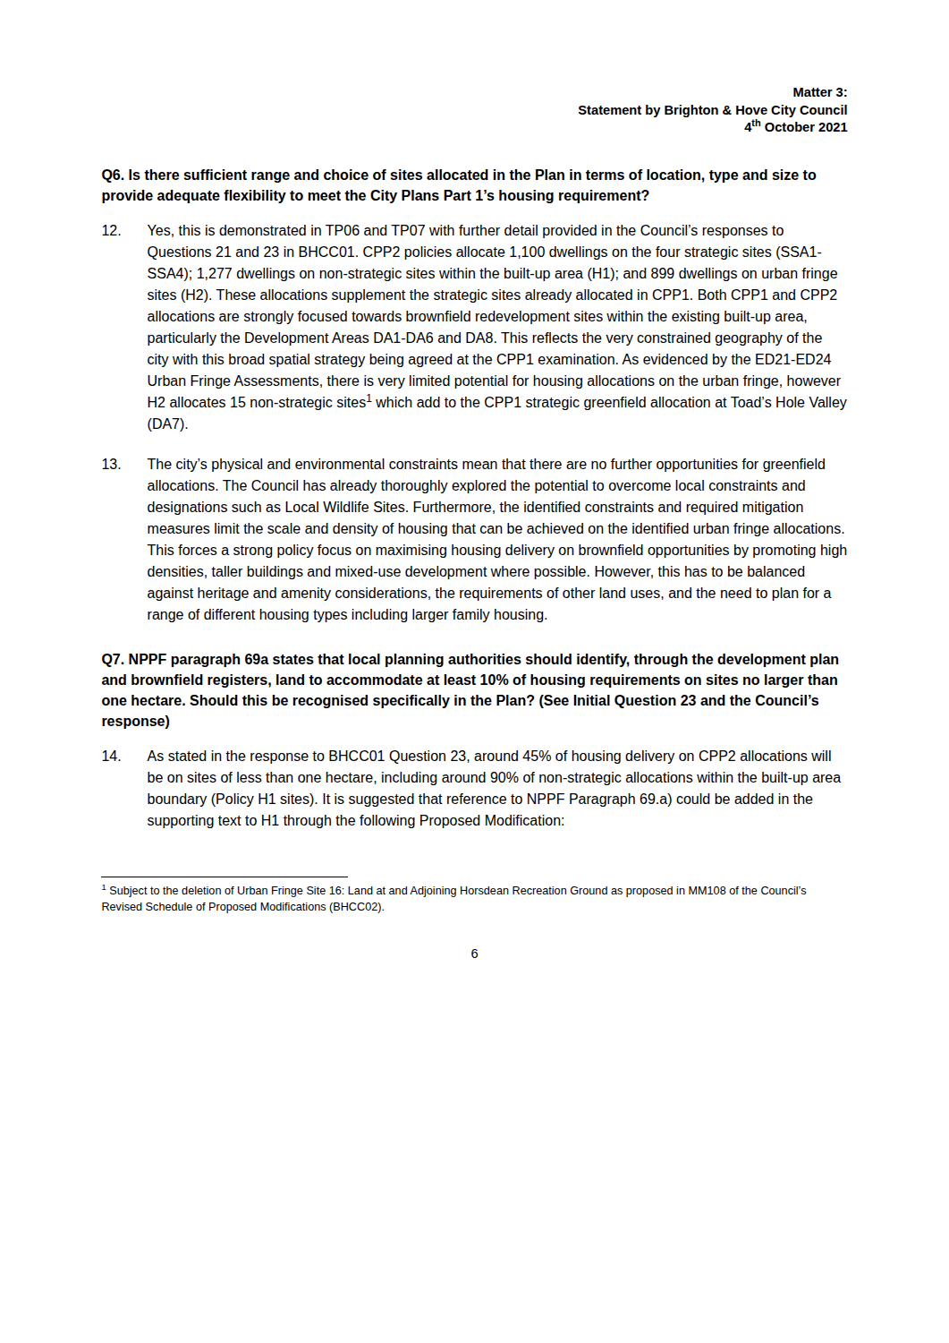Matter 3:
Statement by Brighton & Hove City Council
4th October 2021
Q6. Is there sufficient range and choice of sites allocated in the Plan in terms of location, type and size to provide adequate flexibility to meet the City Plans Part 1’s housing requirement?
12. Yes, this is demonstrated in TP06 and TP07 with further detail provided in the Council’s responses to Questions 21 and 23 in BHCC01. CPP2 policies allocate 1,100 dwellings on the four strategic sites (SSA1-SSA4); 1,277 dwellings on non-strategic sites within the built-up area (H1); and 899 dwellings on urban fringe sites (H2). These allocations supplement the strategic sites already allocated in CPP1. Both CPP1 and CPP2 allocations are strongly focused towards brownfield redevelopment sites within the existing built-up area, particularly the Development Areas DA1-DA6 and DA8. This reflects the very constrained geography of the city with this broad spatial strategy being agreed at the CPP1 examination. As evidenced by the ED21-ED24 Urban Fringe Assessments, there is very limited potential for housing allocations on the urban fringe, however H2 allocates 15 non-strategic sites1 which add to the CPP1 strategic greenfield allocation at Toad’s Hole Valley (DA7).
13. The city’s physical and environmental constraints mean that there are no further opportunities for greenfield allocations. The Council has already thoroughly explored the potential to overcome local constraints and designations such as Local Wildlife Sites. Furthermore, the identified constraints and required mitigation measures limit the scale and density of housing that can be achieved on the identified urban fringe allocations. This forces a strong policy focus on maximising housing delivery on brownfield opportunities by promoting high densities, taller buildings and mixed-use development where possible. However, this has to be balanced against heritage and amenity considerations, the requirements of other land uses, and the need to plan for a range of different housing types including larger family housing.
Q7. NPPF paragraph 69a states that local planning authorities should identify, through the development plan and brownfield registers, land to accommodate at least 10% of housing requirements on sites no larger than one hectare. Should this be recognised specifically in the Plan? (See Initial Question 23 and the Council’s response)
14. As stated in the response to BHCC01 Question 23, around 45% of housing delivery on CPP2 allocations will be on sites of less than one hectare, including around 90% of non-strategic allocations within the built-up area boundary (Policy H1 sites). It is suggested that reference to NPPF Paragraph 69.a) could be added in the supporting text to H1 through the following Proposed Modification:
1 Subject to the deletion of Urban Fringe Site 16: Land at and Adjoining Horsdean Recreation Ground as proposed in MM108 of the Council’s Revised Schedule of Proposed Modifications (BHCC02).
6